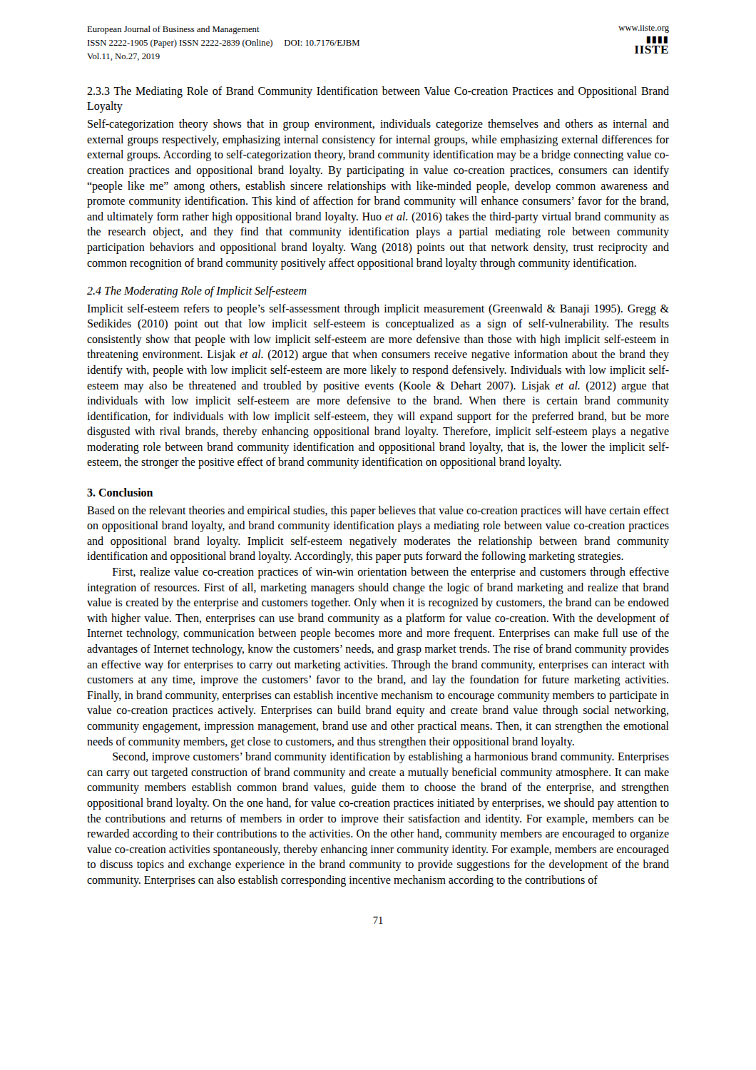European Journal of Business and Management
ISSN 2222-1905 (Paper) ISSN 2222-2839 (Online) DOI: 10.7176/EJBM
Vol.11, No.27, 2019
www.iiste.org ▮▮▮▮IISTE
2.3.3 The Mediating Role of Brand Community Identification between Value Co-creation Practices and Oppositional Brand Loyalty
Self-categorization theory shows that in group environment, individuals categorize themselves and others as internal and external groups respectively, emphasizing internal consistency for internal groups, while emphasizing external differences for external groups. According to self-categorization theory, brand community identification may be a bridge connecting value co-creation practices and oppositional brand loyalty. By participating in value co-creation practices, consumers can identify “people like me” among others, establish sincere relationships with like-minded people, develop common awareness and promote community identification. This kind of affection for brand community will enhance consumers’ favor for the brand, and ultimately form rather high oppositional brand loyalty. Huo et al. (2016) takes the third-party virtual brand community as the research object, and they find that community identification plays a partial mediating role between community participation behaviors and oppositional brand loyalty. Wang (2018) points out that network density, trust reciprocity and common recognition of brand community positively affect oppositional brand loyalty through community identification.
2.4 The Moderating Role of Implicit Self-esteem
Implicit self-esteem refers to people’s self-assessment through implicit measurement (Greenwald & Banaji 1995). Gregg & Sedikides (2010) point out that low implicit self-esteem is conceptualized as a sign of self-vulnerability. The results consistently show that people with low implicit self-esteem are more defensive than those with high implicit self-esteem in threatening environment. Lisjak et al. (2012) argue that when consumers receive negative information about the brand they identify with, people with low implicit self-esteem are more likely to respond defensively. Individuals with low implicit self-esteem may also be threatened and troubled by positive events (Koole & Dehart 2007). Lisjak et al. (2012) argue that individuals with low implicit self-esteem are more defensive to the brand. When there is certain brand community identification, for individuals with low implicit self-esteem, they will expand support for the preferred brand, but be more disgusted with rival brands, thereby enhancing oppositional brand loyalty. Therefore, implicit self-esteem plays a negative moderating role between brand community identification and oppositional brand loyalty, that is, the lower the implicit self-esteem, the stronger the positive effect of brand community identification on oppositional brand loyalty.
3. Conclusion
Based on the relevant theories and empirical studies, this paper believes that value co-creation practices will have certain effect on oppositional brand loyalty, and brand community identification plays a mediating role between value co-creation practices and oppositional brand loyalty. Implicit self-esteem negatively moderates the relationship between brand community identification and oppositional brand loyalty. Accordingly, this paper puts forward the following marketing strategies.
First, realize value co-creation practices of win-win orientation between the enterprise and customers through effective integration of resources. First of all, marketing managers should change the logic of brand marketing and realize that brand value is created by the enterprise and customers together. Only when it is recognized by customers, the brand can be endowed with higher value. Then, enterprises can use brand community as a platform for value co-creation. With the development of Internet technology, communication between people becomes more and more frequent. Enterprises can make full use of the advantages of Internet technology, know the customers’ needs, and grasp market trends. The rise of brand community provides an effective way for enterprises to carry out marketing activities. Through the brand community, enterprises can interact with customers at any time, improve the customers’ favor to the brand, and lay the foundation for future marketing activities. Finally, in brand community, enterprises can establish incentive mechanism to encourage community members to participate in value co-creation practices actively. Enterprises can build brand equity and create brand value through social networking, community engagement, impression management, brand use and other practical means. Then, it can strengthen the emotional needs of community members, get close to customers, and thus strengthen their oppositional brand loyalty.
Second, improve customers’ brand community identification by establishing a harmonious brand community. Enterprises can carry out targeted construction of brand community and create a mutually beneficial community atmosphere. It can make community members establish common brand values, guide them to choose the brand of the enterprise, and strengthen oppositional brand loyalty. On the one hand, for value co-creation practices initiated by enterprises, we should pay attention to the contributions and returns of members in order to improve their satisfaction and identity. For example, members can be rewarded according to their contributions to the activities. On the other hand, community members are encouraged to organize value co-creation activities spontaneously, thereby enhancing inner community identity. For example, members are encouraged to discuss topics and exchange experience in the brand community to provide suggestions for the development of the brand community. Enterprises can also establish corresponding incentive mechanism according to the contributions of
71